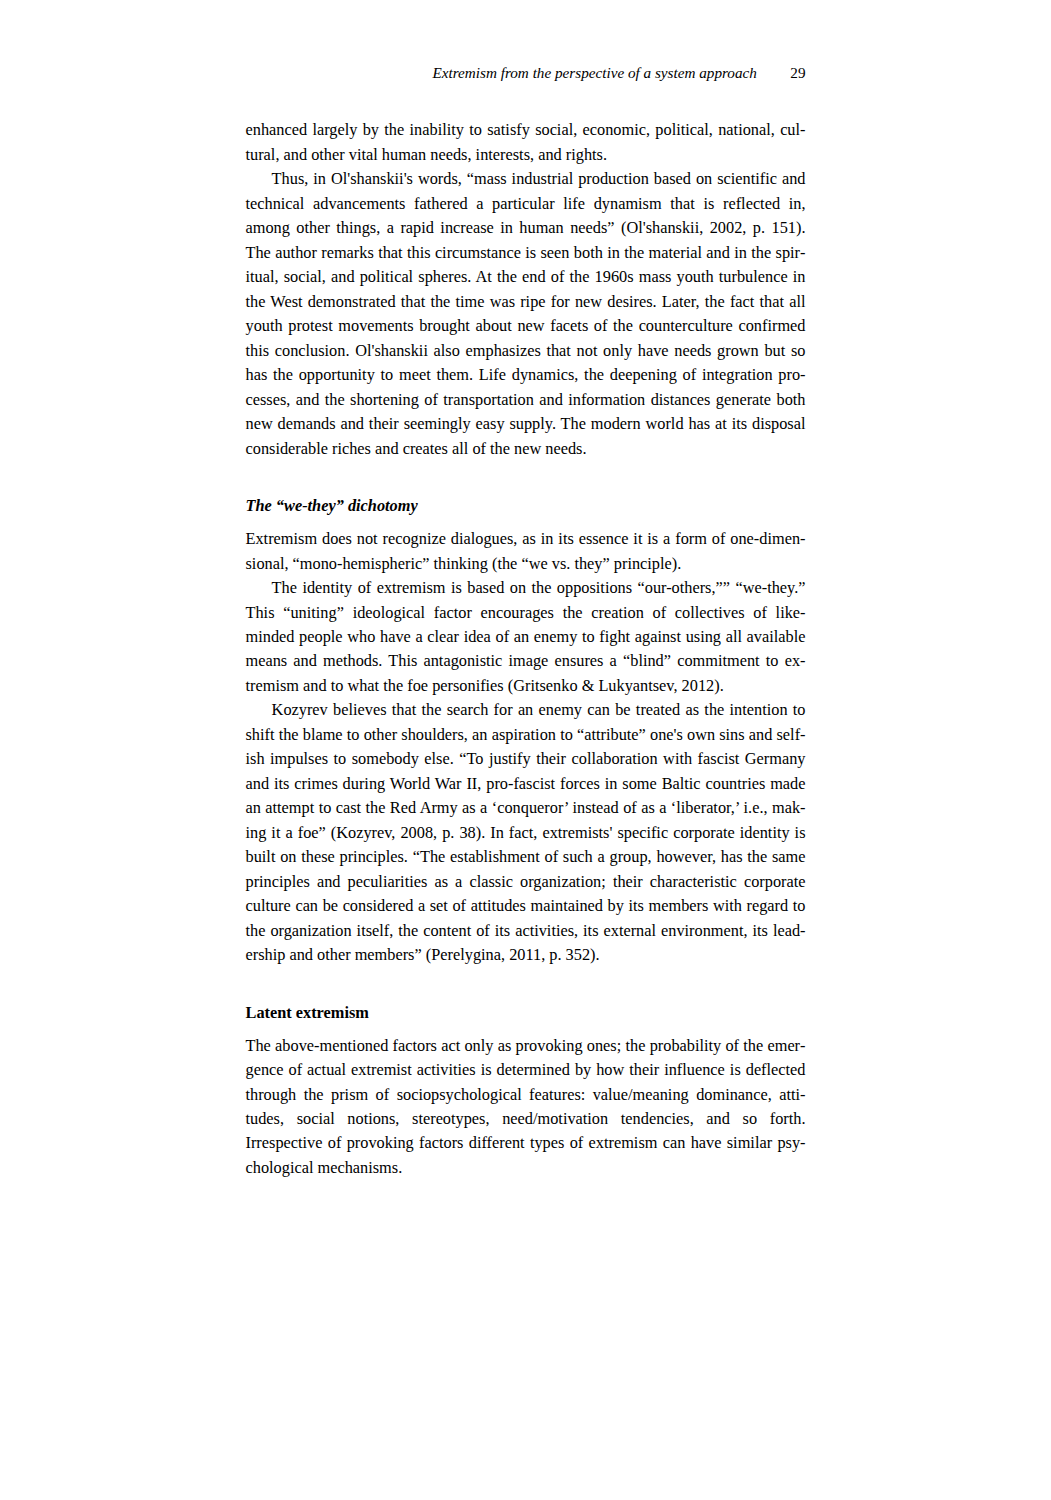Extremism from the perspective of a system approach 29
enhanced largely by the inability to satisfy social, economic, political, national, cultural, and other vital human needs, interests, and rights.
Thus, in Ol'shanskii's words, “mass industrial production based on scientific and technical advancements fathered a particular life dynamism that is reflected in, among other things, a rapid increase in human needs” (Ol'shanskii, 2002, p. 151). The author remarks that this circumstance is seen both in the material and in the spiritual, social, and political spheres. At the end of the 1960s mass youth turbulence in the West demonstrated that the time was ripe for new desires. Later, the fact that all youth protest movements brought about new facets of the counterculture confirmed this conclusion. Ol'shanskii also emphasizes that not only have needs grown but so has the opportunity to meet them. Life dynamics, the deepening of integration processes, and the shortening of transportation and information distances generate both new demands and their seemingly easy supply. The modern world has at its disposal considerable riches and creates all of the new needs.
The “we-they” dichotomy
Extremism does not recognize dialogues, as in its essence it is a form of one-dimensional, “mono-hemispheric” thinking (the “we vs. they” principle).
The identity of extremism is based on the oppositions “our-others,”” “we-they.” This “uniting” ideological factor encourages the creation of collectives of like-minded people who have a clear idea of an enemy to fight against using all available means and methods. This antagonistic image ensures a “blind” commitment to extremism and to what the foe personifies (Gritsenko & Lukyantsev, 2012).
Kozyrev believes that the search for an enemy can be treated as the intention to shift the blame to other shoulders, an aspiration to “attribute” one's own sins and selfish impulses to somebody else. “To justify their collaboration with fascist Germany and its crimes during World War II, pro-fascist forces in some Baltic countries made an attempt to cast the Red Army as a ‘conqueror’ instead of as a ‘liberator,’ i.e., making it a foe” (Kozyrev, 2008, p. 38). In fact, extremists' specific corporate identity is built on these principles. “The establishment of such a group, however, has the same principles and peculiarities as a classic organization; their characteristic corporate culture can be considered a set of attitudes maintained by its members with regard to the organization itself, the content of its activities, its external environment, its leadership and other members” (Perelygina, 2011, p. 352).
Latent extremism
The above-mentioned factors act only as provoking ones; the probability of the emergence of actual extremist activities is determined by how their influence is deflected through the prism of sociopsychological features: value/meaning dominance, attitudes, social notions, stereotypes, need/motivation tendencies, and so forth. Irrespective of provoking factors different types of extremism can have similar psychological mechanisms.